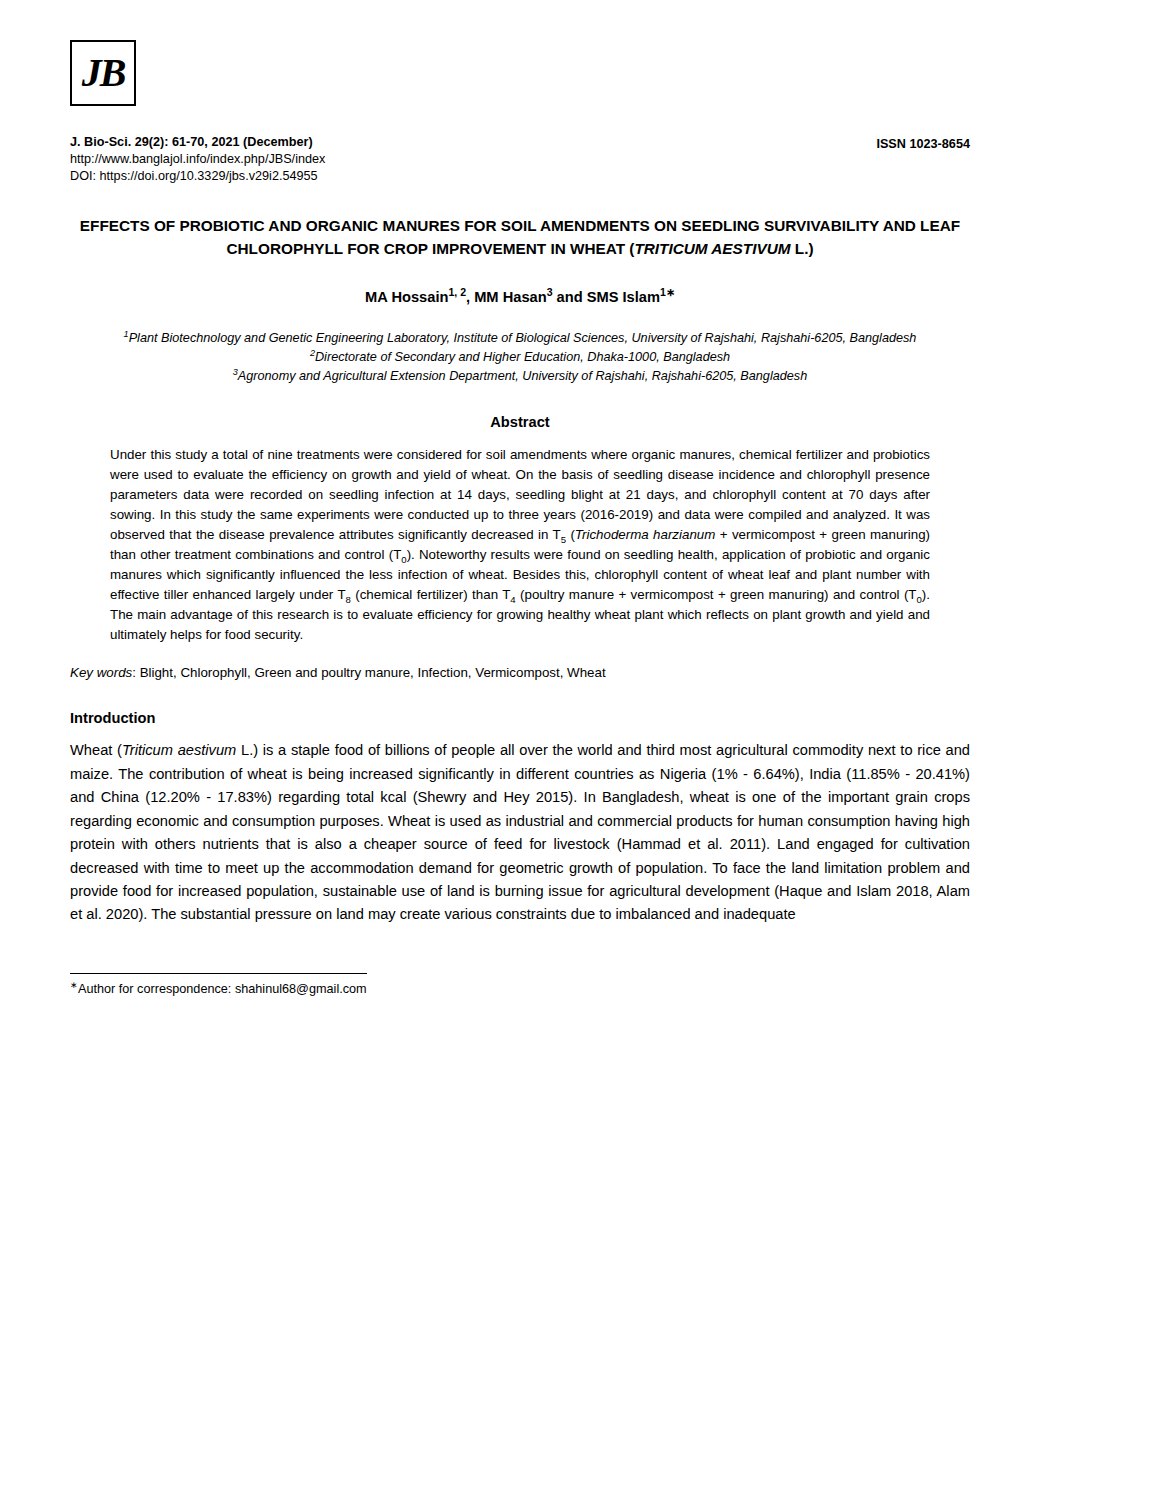JB
J. Bio-Sci. 29(2): 61-70, 2021 (December)
http://www.banglajol.info/index.php/JBS/index
DOI: https://doi.org/10.3329/jbs.v29i2.54955
ISSN 1023-8654
Effects of Probiotic and Organic Manures for Soil Amendments on Seedling Survivability and Leaf Chlorophyll for Crop Improvement in Wheat (Triticum aestivum L.)
MA Hossain1, 2, MM Hasan3 and SMS Islam1∗
1Plant Biotechnology and Genetic Engineering Laboratory, Institute of Biological Sciences, University of Rajshahi, Rajshahi-6205, Bangladesh
2Directorate of Secondary and Higher Education, Dhaka-1000, Bangladesh
3Agronomy and Agricultural Extension Department, University of Rajshahi, Rajshahi-6205, Bangladesh
Abstract
Under this study a total of nine treatments were considered for soil amendments where organic manures, chemical fertilizer and probiotics were used to evaluate the efficiency on growth and yield of wheat. On the basis of seedling disease incidence and chlorophyll presence parameters data were recorded on seedling infection at 14 days, seedling blight at 21 days, and chlorophyll content at 70 days after sowing. In this study the same experiments were conducted up to three years (2016-2019) and data were compiled and analyzed. It was observed that the disease prevalence attributes significantly decreased in T5 (Trichoderma harzianum + vermicompost + green manuring) than other treatment combinations and control (T0). Noteworthy results were found on seedling health, application of probiotic and organic manures which significantly influenced the less infection of wheat. Besides this, chlorophyll content of wheat leaf and plant number with effective tiller enhanced largely under T8 (chemical fertilizer) than T4 (poultry manure + vermicompost + green manuring) and control (T0). The main advantage of this research is to evaluate efficiency for growing healthy wheat plant which reflects on plant growth and yield and ultimately helps for food security.
Key words: Blight, Chlorophyll, Green and poultry manure, Infection, Vermicompost, Wheat
Introduction
Wheat (Triticum aestivum L.) is a staple food of billions of people all over the world and third most agricultural commodity next to rice and maize. The contribution of wheat is being increased significantly in different countries as Nigeria (1% - 6.64%), India (11.85% - 20.41%) and China (12.20% - 17.83%) regarding total kcal (Shewry and Hey 2015). In Bangladesh, wheat is one of the important grain crops regarding economic and consumption purposes. Wheat is used as industrial and commercial products for human consumption having high protein with others nutrients that is also a cheaper source of feed for livestock (Hammad et al. 2011). Land engaged for cultivation decreased with time to meet up the accommodation demand for geometric growth of population. To face the land limitation problem and provide food for increased population, sustainable use of land is burning issue for agricultural development (Haque and Islam 2018, Alam et al. 2020). The substantial pressure on land may create various constraints due to imbalanced and inadequate
∗Author for correspondence: shahinul68@gmail.com